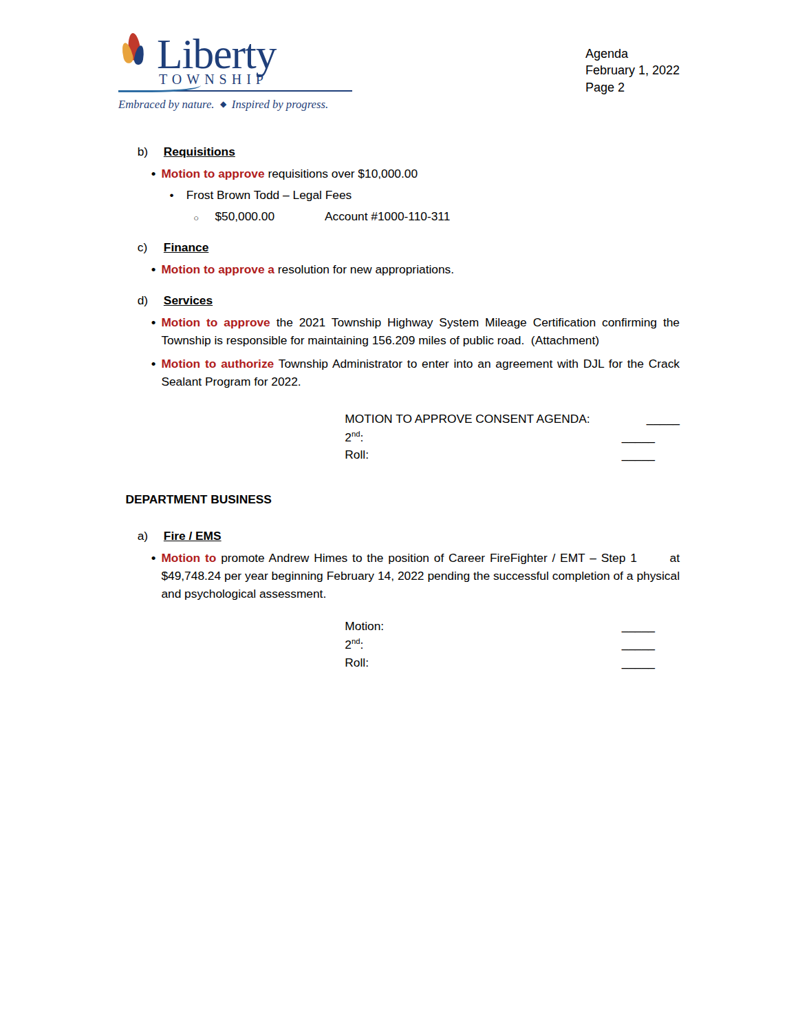Liberty TOWNSHIP
Embraced by nature. ◆ Inspired by progress.
Agenda
February 1, 2022
Page 2
b) Requisitions
Motion to approve requisitions over $10,000.00
Frost Brown Todd – Legal Fees
$50,000.00Account #1000-110-311
c) Finance
Motion to approve a resolution for new appropriations.
d) Services
Motion to approve the 2021 Township Highway System Mileage Certification confirming the Township is responsible for maintaining 156.209 miles of public road. (Attachment)
Motion to authorize Township Administrator to enter into an agreement with DJL for the Crack Sealant Program for 2022.
MOTION TO APPROVE CONSENT AGENDA:_____
2nd:_____
Roll:_____
DEPARTMENT BUSINESS
a) Fire / EMS
Motion to promote Andrew Himes to the position of Career FireFighter / EMT – Step 1 at $49,748.24 per year beginning February 14, 2022 pending the successful completion of a physical and psychological assessment.
Motion:_____
2nd:_____
Roll:_____